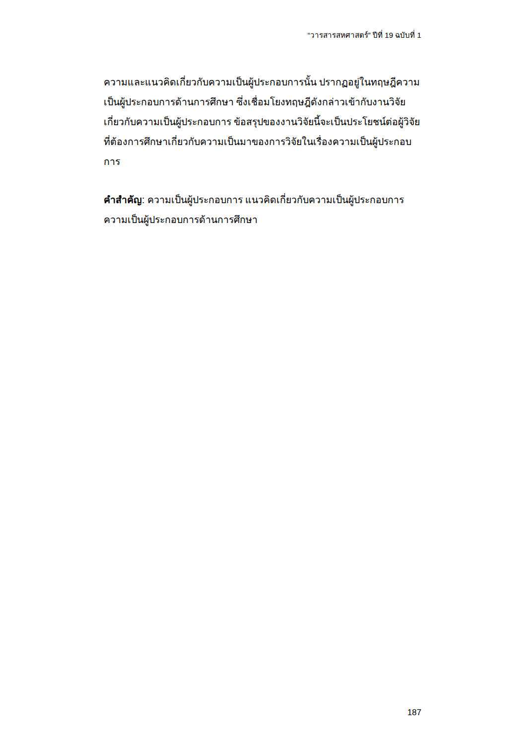“วารสารสหศาสตร์” ปีที่ 19 ฉบับที่ 1
ความและแนวคิดเกี่ยวกับความเป็นผู้ประกอบการนั้น ปรากฏอยู่ในทฤษฎีความเป็นผู้ประกอบการด้านการศึกษา ซึ่งเชื่อมโยงทฤษฎีดังกล่าวเข้ากับงานวิจัยเกี่ยวกับความเป็นผู้ประกอบการ ข้อสรุปของงานวิจัยนี้จะเป็นประโยชน์ต่อผู้วิจัยที่ต้องการศึกษาเกี่ยวกับความเป็นมาของการวิจัยในเรื่องความเป็นผู้ประกอบการ
คำสำคัญ: ความเป็นผู้ประกอบการ แนวคิดเกี่ยวกับความเป็นผู้ประกอบการ ความเป็นผู้ประกอบการด้านการศึกษา
187